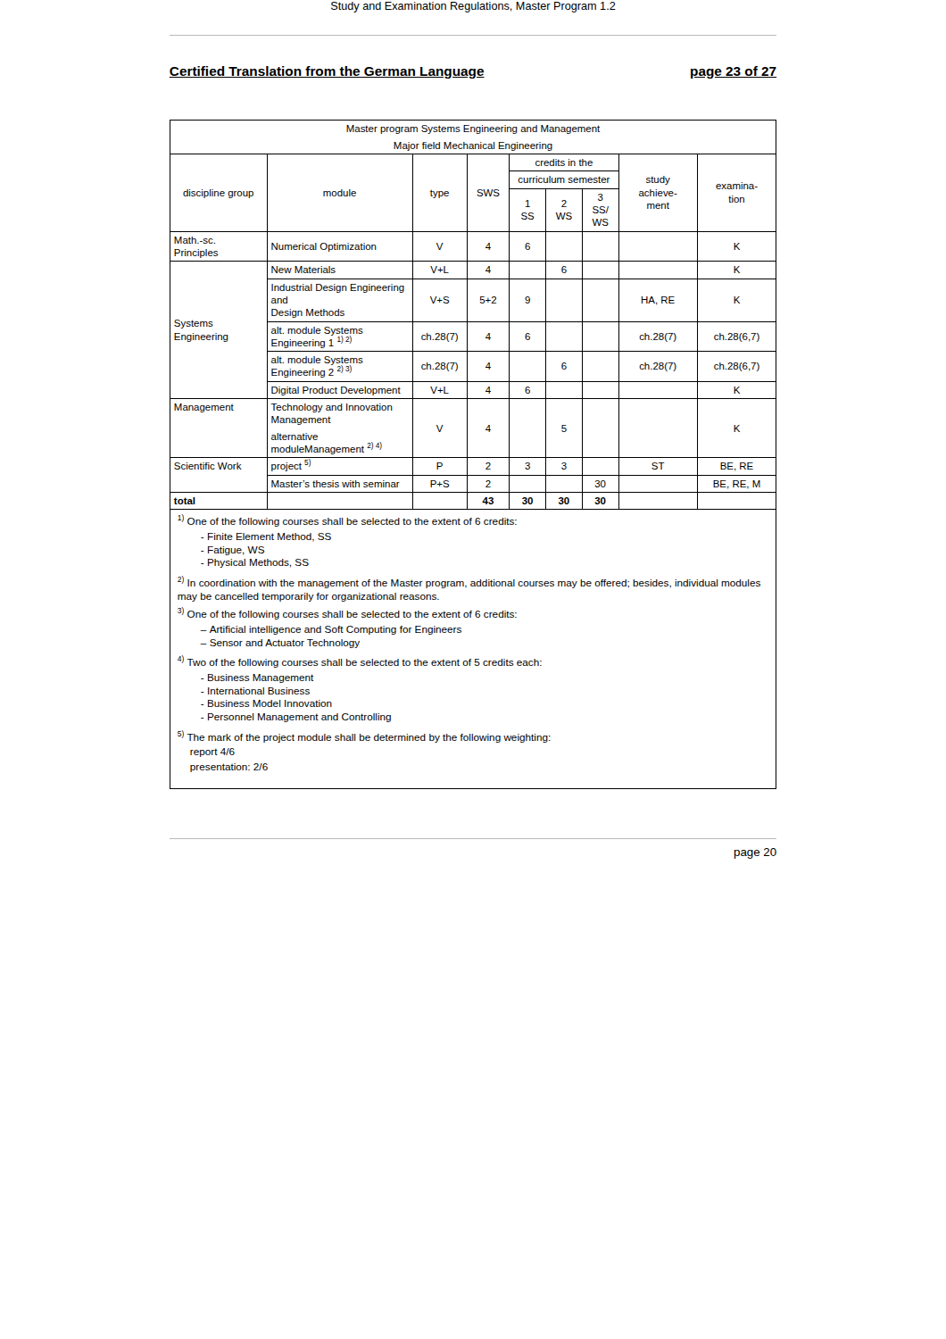Study and Examination Regulations, Master Program 1.2
Certified Translation from the German Language
page 23 of 27
| Master program Systems Engineering and Management |
| --- |
| Major field Mechanical Engineering |
| discipline group | module | type | SWS | credits in the | study achieve- ment | examina- tion |
| curriculum semester |
| 1 SS | 2 WS | 3 SS/ WS |
| Math.-sc. Principles | Numerical Optimization | V | 4 | 6 | | | | K |
| Systems Engineering | New Materials | V+L | 4 | | 6 | | | K |
| Industrial Design Engineering and Design Methods | V+S | 5+2 | 9 | | | HA, RE | K |
| alt. module Systems Engineering 1 1) 2) | ch.28(7) | 4 | 6 | | | ch.28(7) | ch.28(6,7) |
| alt. module Systems Engineering 2 2) 3) | ch.28(7) | 4 | | 6 | | ch.28(7) | ch.28(6,7) |
| Digital Product Development | V+L | 4 | 6 | | | | K |
| Management | Technology and Innovation Management | V | 4 | | 5 | | | K |
| alternative moduleManagement 2) 4) |
| Scientific Work | project 5) | P | 2 | 3 | 3 | | ST | BE, RE |
| Master’s thesis with seminar | P+S | 2 | | | 30 | | BE, RE, M |
| total | | | 43 | 30 | 30 | 30 | | |
1) One of the following courses shall be selected to the extent of 6 credits:
Finite Element Method, SS
Fatigue, WS
Physical Methods, SS
2) In coordination with the management of the Master program, additional courses may be offered; besides, individual modules may be cancelled temporarily for organizational reasons.
3) One of the following courses shall be selected to the extent of 6 credits:
Artificial intelligence and Soft Computing for Engineers
Sensor and Actuator Technology
4) Two of the following courses shall be selected to the extent of 5 credits each:
Business Management
International Business
Business Model Innovation
Personnel Management and Controlling
5) The mark of the project module shall be determined by the following weighting:
report 4/6
presentation: 2/6
page 20